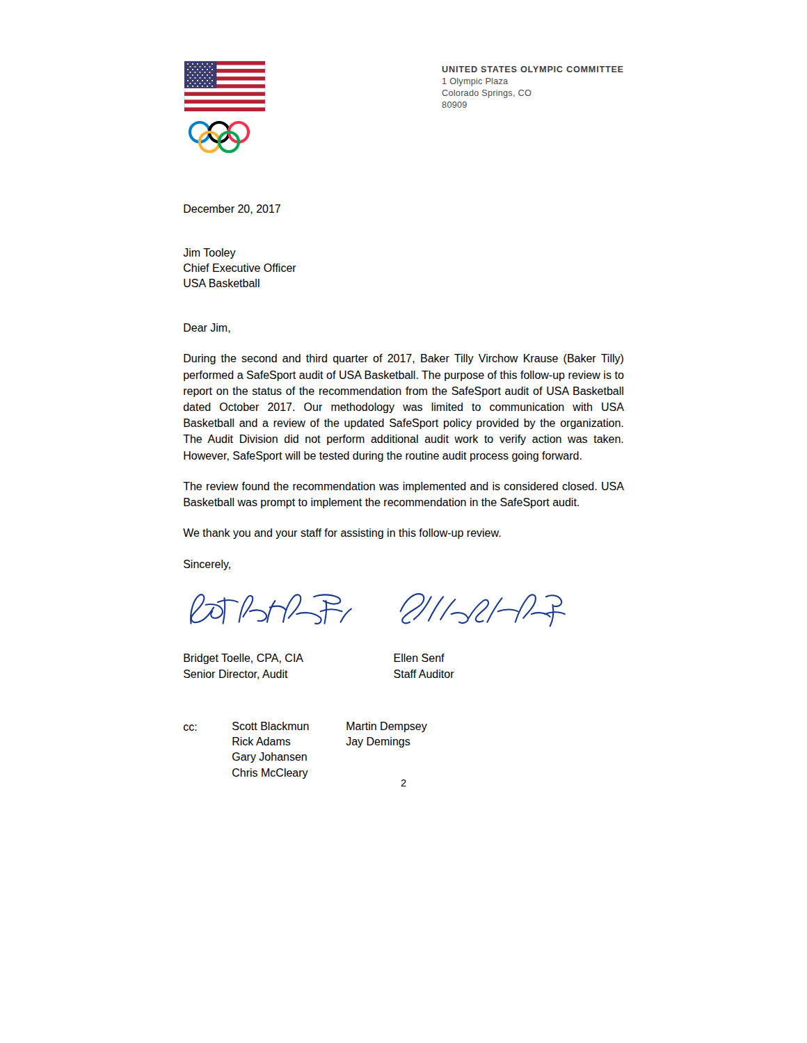UNITED STATES OLYMPIC COMMITTEE
1 Olympic Plaza
Colorado Springs, CO
80909
December 20, 2017
Jim Tooley
Chief Executive Officer
USA Basketball
Dear Jim,
During the second and third quarter of 2017, Baker Tilly Virchow Krause (Baker Tilly) performed a SafeSport audit of USA Basketball. The purpose of this follow-up review is to report on the status of the recommendation from the SafeSport audit of USA Basketball dated October 2017. Our methodology was limited to communication with USA Basketball and a review of the updated SafeSport policy provided by the organization. The Audit Division did not perform additional audit work to verify action was taken. However, SafeSport will be tested during the routine audit process going forward.
The review found the recommendation was implemented and is considered closed. USA Basketball was prompt to implement the recommendation in the SafeSport audit.
We thank you and your staff for assisting in this follow-up review.
Sincerely,
Bridget Toelle, CPA, CIA
Senior Director, Audit
Ellen Senf
Staff Auditor
cc:
Scott Blackmun
Rick Adams
Gary Johansen
Chris McCleary
Martin Dempsey
Jay Demings
2